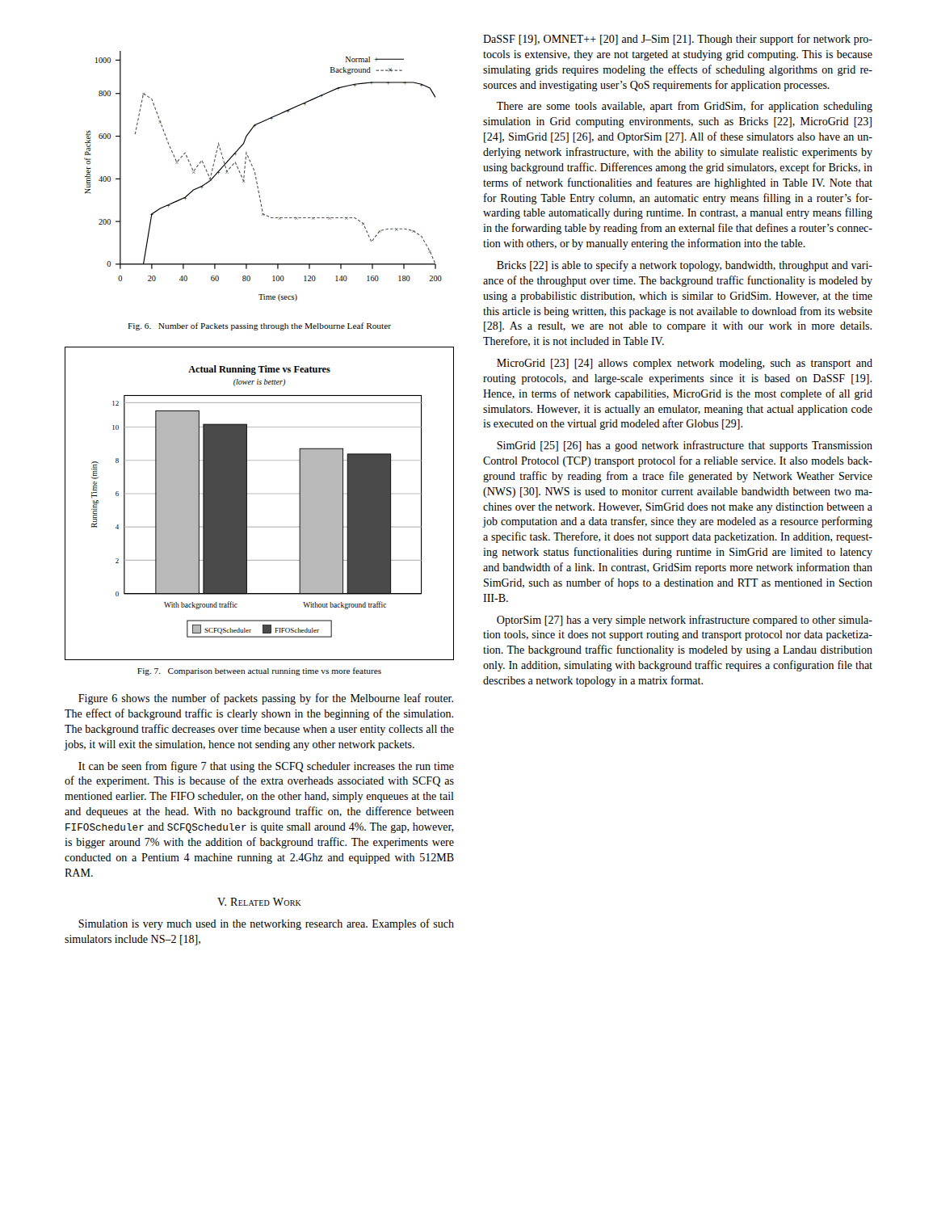0 200 400 600 800 1000 0 20 40 60 80 100 120 140 160 180 200 Number of Packets Time (secs) Normal + Background × + + + + + + + + + + + + + + + + + × × × × × × × × × × × × × × × × × ×
Fig. 6. Number of Packets passing through the Melbourne Leaf Router
Actual Running Time vs Features (lower is better) 0 2 4 6 8 10 12 Running Time (min) With background traffic Without background traffic SCFQScheduler FIFOScheduler
Fig. 7. Comparison between actual running time vs more features
Figure 6 shows the number of packets passing by for the Melbourne leaf router. The effect of background traffic is clearly shown in the beginning of the simulation. The background traffic decreases over time because when a user entity collects all the jobs, it will exit the simulation, hence not sending any other network packets.
It can be seen from figure 7 that using the SCFQ scheduler increases the run time of the experiment. This is because of the extra overheads associated with SCFQ as mentioned earlier. The FIFO scheduler, on the other hand, simply enqueues at the tail and dequeues at the head. With no background traffic on, the difference between FIFOScheduler and SCFQScheduler is quite small around 4%. The gap, however, is bigger around 7% with the addition of background traffic. The experiments were conducted on a Pentium 4 machine running at 2.4Ghz and equipped with 512MB RAM.
V. Related Work
Simulation is very much used in the networking research area. Examples of such simulators include NS–2 [18],
DaSSF [19], OMNET++ [20] and J–Sim [21]. Though their support for network protocols is extensive, they are not targeted at studying grid computing. This is because simulating grids requires modeling the effects of scheduling algorithms on grid resources and investigating user’s QoS requirements for application processes.
There are some tools available, apart from GridSim, for application scheduling simulation in Grid computing environments, such as Bricks [22], MicroGrid [23] [24], SimGrid [25] [26], and OptorSim [27]. All of these simulators also have an underlying network infrastructure, with the ability to simulate realistic experiments by using background traffic. Differences among the grid simulators, except for Bricks, in terms of network functionalities and features are highlighted in Table IV. Note that for Routing Table Entry column, an automatic entry means filling in a router’s forwarding table automatically during runtime. In contrast, a manual entry means filling in the forwarding table by reading from an external file that defines a router’s connection with others, or by manually entering the information into the table.
Bricks [22] is able to specify a network topology, bandwidth, throughput and variance of the throughput over time. The background traffic functionality is modeled by using a probabilistic distribution, which is similar to GridSim. However, at the time this article is being written, this package is not available to download from its website [28]. As a result, we are not able to compare it with our work in more details. Therefore, it is not included in Table IV.
MicroGrid [23] [24] allows complex network modeling, such as transport and routing protocols, and large-scale experiments since it is based on DaSSF [19]. Hence, in terms of network capabilities, MicroGrid is the most complete of all grid simulators. However, it is actually an emulator, meaning that actual application code is executed on the virtual grid modeled after Globus [29].
SimGrid [25] [26] has a good network infrastructure that supports Transmission Control Protocol (TCP) transport protocol for a reliable service. It also models background traffic by reading from a trace file generated by Network Weather Service (NWS) [30]. NWS is used to monitor current available bandwidth between two machines over the network. However, SimGrid does not make any distinction between a job computation and a data transfer, since they are modeled as a resource performing a specific task. Therefore, it does not support data packetization. In addition, requesting network status functionalities during runtime in SimGrid are limited to latency and bandwidth of a link. In contrast, GridSim reports more network information than SimGrid, such as number of hops to a destination and RTT as mentioned in Section III-B.
OptorSim [27] has a very simple network infrastructure compared to other simulation tools, since it does not support routing and transport protocol nor data packetization. The background traffic functionality is modeled by using a Landau distribution only. In addition, simulating with background traffic requires a configuration file that describes a network topology in a matrix format.